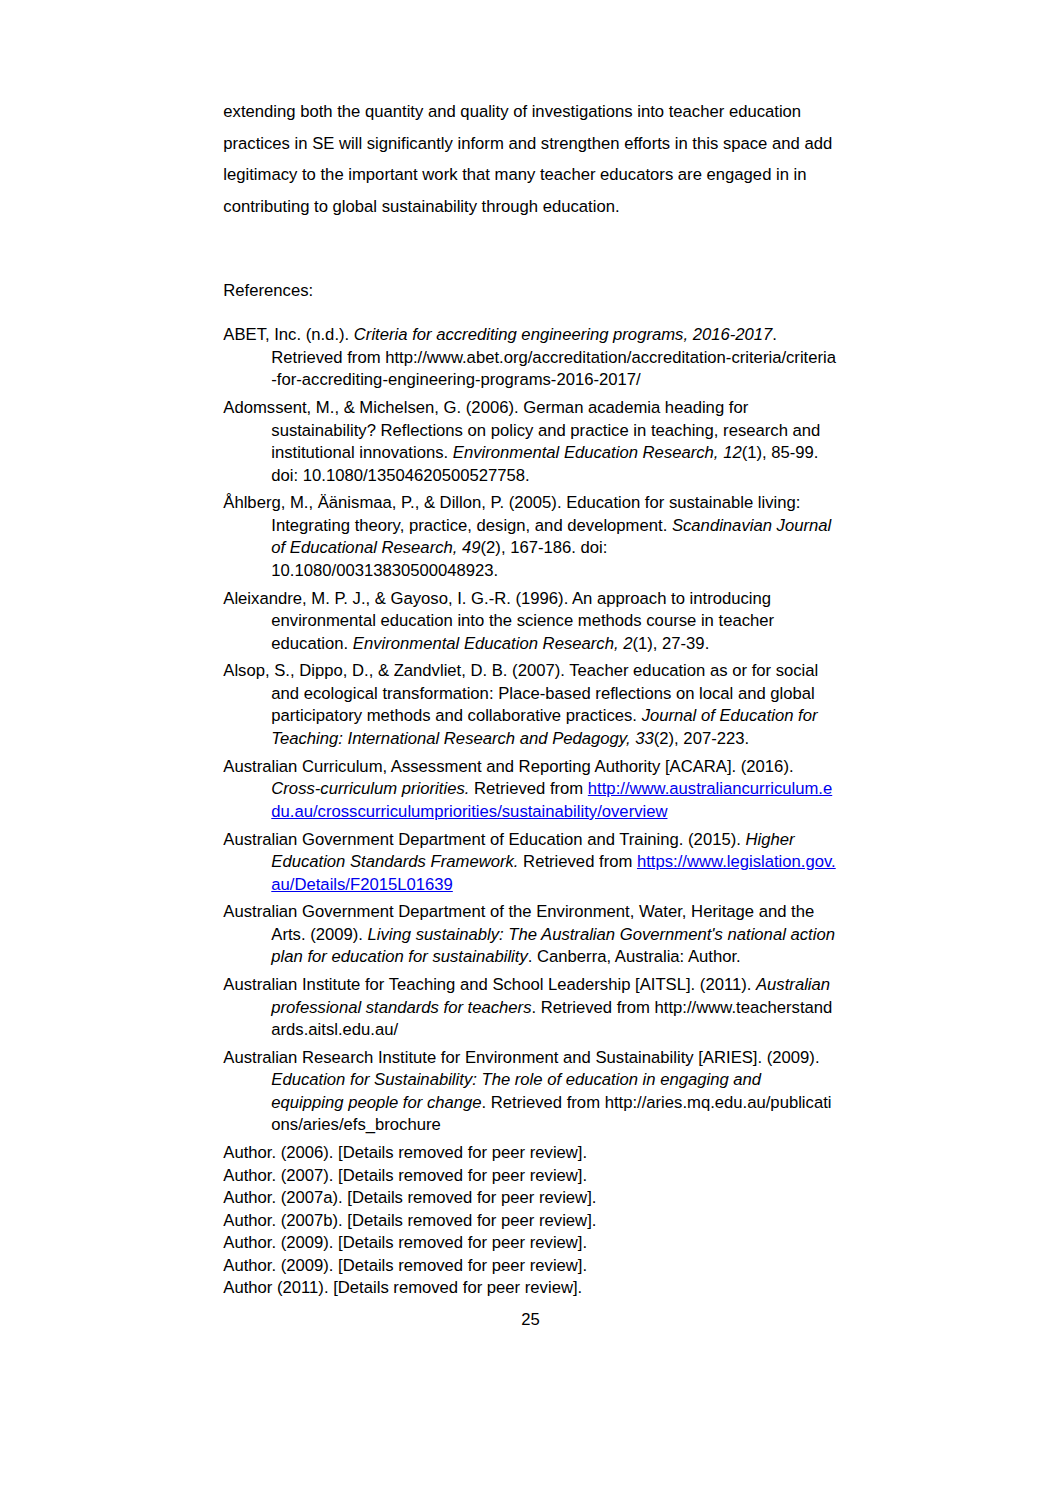extending both the quantity and quality of investigations into teacher education practices in SE will significantly inform and strengthen efforts in this space and add legitimacy to the important work that many teacher educators are engaged in in contributing to global sustainability through education.
References:
ABET, Inc. (n.d.). Criteria for accrediting engineering programs, 2016-2017. Retrieved from http://www.abet.org/accreditation/accreditation-criteria/criteria-for-accrediting-engineering-programs-2016-2017/
Adomssent, M., & Michelsen, G. (2006). German academia heading for sustainability? Reflections on policy and practice in teaching, research and institutional innovations. Environmental Education Research, 12(1), 85-99. doi: 10.1080/13504620500527758.
Åhlberg, M., Äänismaa, P., & Dillon, P. (2005). Education for sustainable living: Integrating theory, practice, design, and development. Scandinavian Journal of Educational Research, 49(2), 167-186. doi: 10.1080/00313830500048923.
Aleixandre, M. P. J., & Gayoso, I. G.-R. (1996). An approach to introducing environmental education into the science methods course in teacher education. Environmental Education Research, 2(1), 27-39.
Alsop, S., Dippo, D., & Zandvliet, D. B. (2007). Teacher education as or for social and ecological transformation: Place-based reflections on local and global participatory methods and collaborative practices. Journal of Education for Teaching: International Research and Pedagogy, 33(2), 207-223.
Australian Curriculum, Assessment and Reporting Authority [ACARA]. (2016). Cross-curriculum priorities. Retrieved from http://www.australiancurriculum.edu.au/crosscurriculumpriorities/sustainability/overview
Australian Government Department of Education and Training. (2015). Higher Education Standards Framework. Retrieved from https://www.legislation.gov.au/Details/F2015L01639
Australian Government Department of the Environment, Water, Heritage and the Arts. (2009). Living sustainably: The Australian Government's national action plan for education for sustainability. Canberra, Australia: Author.
Australian Institute for Teaching and School Leadership [AITSL]. (2011). Australian professional standards for teachers. Retrieved from http://www.teacherstandards.aitsl.edu.au/
Australian Research Institute for Environment and Sustainability [ARIES]. (2009). Education for Sustainability: The role of education in engaging and equipping people for change. Retrieved from http://aries.mq.edu.au/publications/aries/efs_brochure
Author. (2006). [Details removed for peer review].
Author. (2007). [Details removed for peer review].
Author. (2007a). [Details removed for peer review].
Author. (2007b). [Details removed for peer review].
Author. (2009). [Details removed for peer review].
Author. (2009). [Details removed for peer review].
Author (2011). [Details removed for peer review].
25